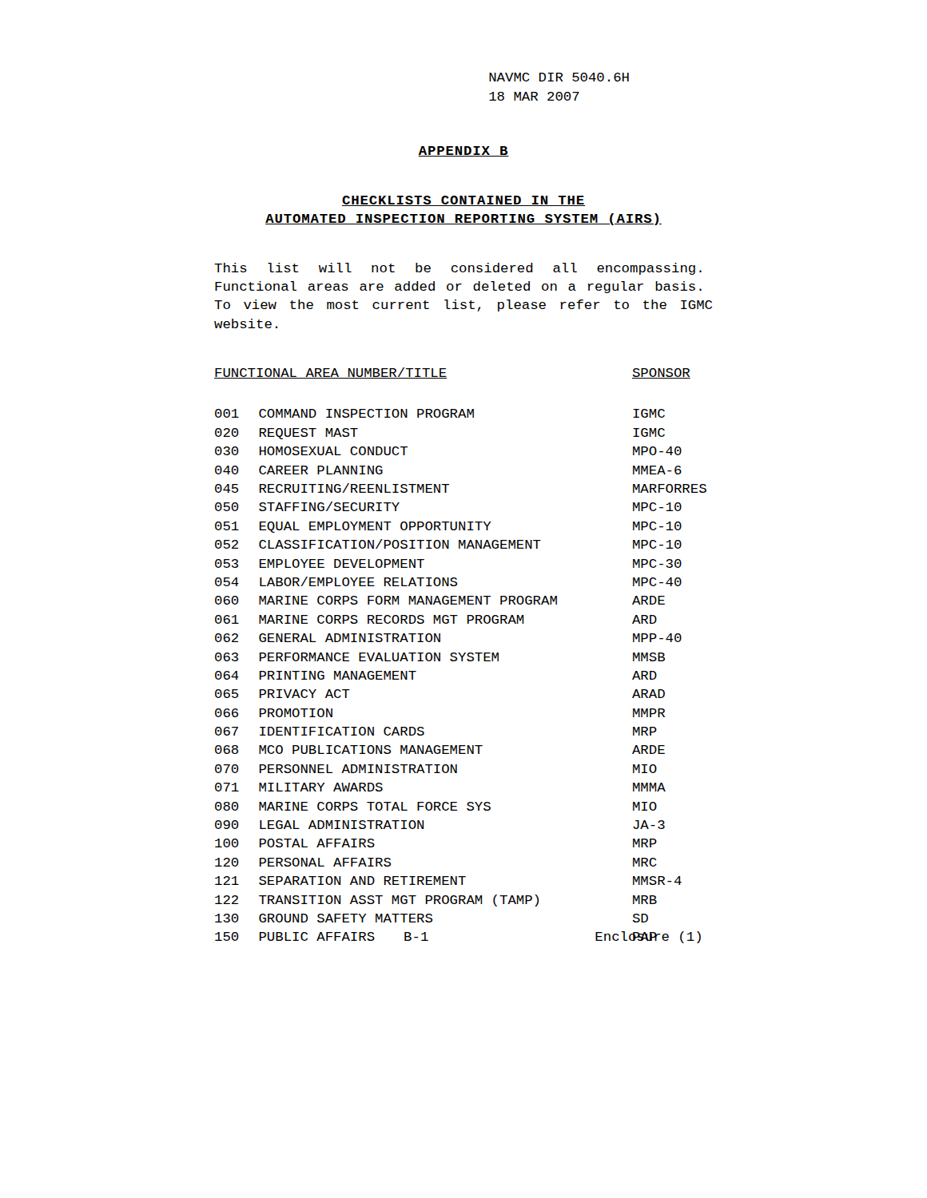NAVMC DIR 5040.6H 18 MAR 2007
APPENDIX B
CHECKLISTS CONTAINED IN THE AUTOMATED INSPECTION REPORTING SYSTEM (AIRS)
This list will not be considered all encompassing. Functional areas are added or deleted on a regular basis. To view the most current list, please refer to the IGMC website.
| FUNCTIONAL AREA NUMBER/TITLE | SPONSOR |
| --- | --- |
| 001 | COMMAND INSPECTION PROGRAM | IGMC |
| 020 | REQUEST MAST | IGMC |
| 030 | HOMOSEXUAL CONDUCT | MPO-40 |
| 040 | CAREER PLANNING | MMEA-6 |
| 045 | RECRUITING/REENLISTMENT | MARFORRES |
| 050 | STAFFING/SECURITY | MPC-10 |
| 051 | EQUAL EMPLOYMENT OPPORTUNITY | MPC-10 |
| 052 | CLASSIFICATION/POSITION MANAGEMENT | MPC-10 |
| 053 | EMPLOYEE DEVELOPMENT | MPC-30 |
| 054 | LABOR/EMPLOYEE RELATIONS | MPC-40 |
| 060 | MARINE CORPS FORM MANAGEMENT PROGRAM | ARDE |
| 061 | MARINE CORPS RECORDS MGT PROGRAM | ARD |
| 062 | GENERAL ADMINISTRATION | MPP-40 |
| 063 | PERFORMANCE EVALUATION SYSTEM | MMSB |
| 064 | PRINTING MANAGEMENT | ARD |
| 065 | PRIVACY ACT | ARAD |
| 066 | PROMOTION | MMPR |
| 067 | IDENTIFICATION CARDS | MRP |
| 068 | MCO PUBLICATIONS MANAGEMENT | ARDE |
| 070 | PERSONNEL ADMINISTRATION | MIO |
| 071 | MILITARY AWARDS | MMMA |
| 080 | MARINE CORPS TOTAL FORCE SYS | MIO |
| 090 | LEGAL ADMINISTRATION | JA-3 |
| 100 | POSTAL AFFAIRS | MRP |
| 120 | PERSONAL AFFAIRS | MRC |
| 121 | SEPARATION AND RETIREMENT | MMSR-4 |
| 122 | TRANSITION ASST MGT PROGRAM (TAMP) | MRB |
| 130 | GROUND SAFETY MATTERS | SD |
| 150 | PUBLIC AFFAIRS | PAP |
B-1 Enclosure (1)